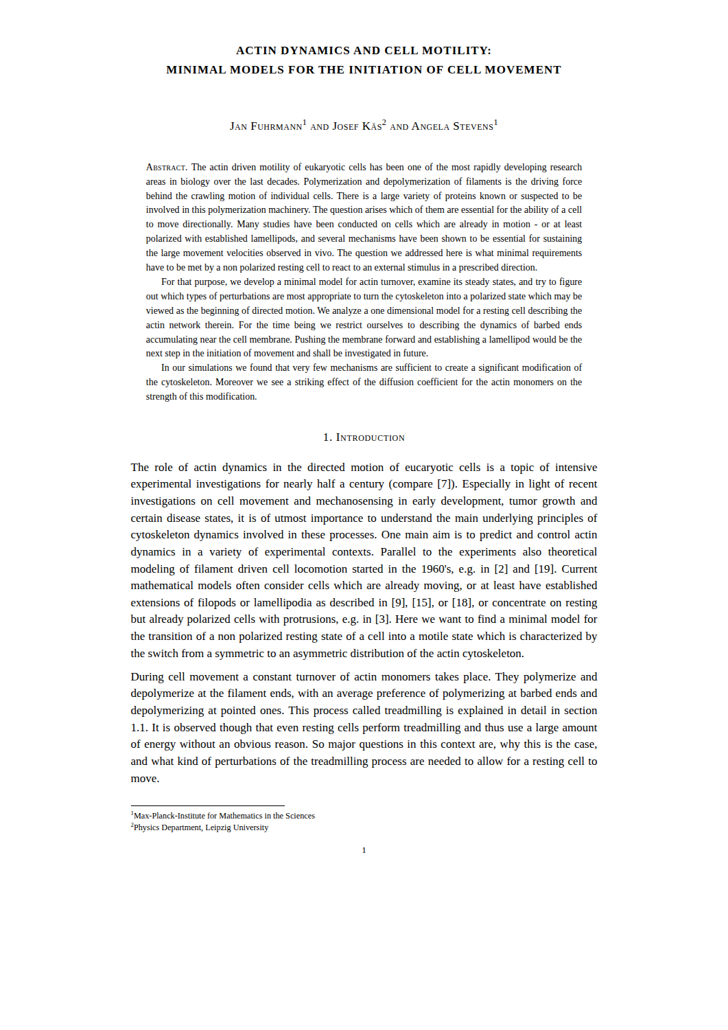Actin Dynamics and Cell Motility:
Minimal Models for the Initiation of Cell Movement
Jan Fuhrmann1 and Josef Käs2 and Angela Stevens1
Abstract. The actin driven motility of eukaryotic cells has been one of the most rapidly developing research areas in biology over the last decades. Polymerization and depolymerization of filaments is the driving force behind the crawling motion of individual cells. There is a large variety of proteins known or suspected to be involved in this polymerization machinery. The question arises which of them are essential for the ability of a cell to move directionally. Many studies have been conducted on cells which are already in motion - or at least polarized with established lamellipods, and several mechanisms have been shown to be essential for sustaining the large movement velocities observed in vivo. The question we addressed here is what minimal requirements have to be met by a non polarized resting cell to react to an external stimulus in a prescribed direction.
For that purpose, we develop a minimal model for actin turnover, examine its steady states, and try to figure out which types of perturbations are most appropriate to turn the cytoskeleton into a polarized state which may be viewed as the beginning of directed motion. We analyze a one dimensional model for a resting cell describing the actin network therein. For the time being we restrict ourselves to describing the dynamics of barbed ends accumulating near the cell membrane. Pushing the membrane forward and establishing a lamellipod would be the next step in the initiation of movement and shall be investigated in future.
In our simulations we found that very few mechanisms are sufficient to create a significant modification of the cytoskeleton. Moreover we see a striking effect of the diffusion coefficient for the actin monomers on the strength of this modification.
1. Introduction
The role of actin dynamics in the directed motion of eucaryotic cells is a topic of intensive experimental investigations for nearly half a century (compare [7]). Especially in light of recent investigations on cell movement and mechanosensing in early development, tumor growth and certain disease states, it is of utmost importance to understand the main underlying principles of cytoskeleton dynamics involved in these processes. One main aim is to predict and control actin dynamics in a variety of experimental contexts. Parallel to the experiments also theoretical modeling of filament driven cell locomotion started in the 1960's, e.g. in [2] and [19]. Current mathematical models often consider cells which are already moving, or at least have established extensions of filopods or lamellipodia as described in [9], [15], or [18], or concentrate on resting but already polarized cells with protrusions, e.g. in [3]. Here we want to find a minimal model for the transition of a non polarized resting state of a cell into a motile state which is characterized by the switch from a symmetric to an asymmetric distribution of the actin cytoskeleton.
During cell movement a constant turnover of actin monomers takes place. They polymerize and depolymerize at the filament ends, with an average preference of polymerizing at barbed ends and depolymerizing at pointed ones. This process called treadmilling is explained in detail in section 1.1. It is observed though that even resting cells perform treadmilling and thus use a large amount of energy without an obvious reason. So major questions in this context are, why this is the case, and what kind of perturbations of the treadmilling process are needed to allow for a resting cell to move.
1Max-Planck-Institute for Mathematics in the Sciences
2Physics Department, Leipzig University
1